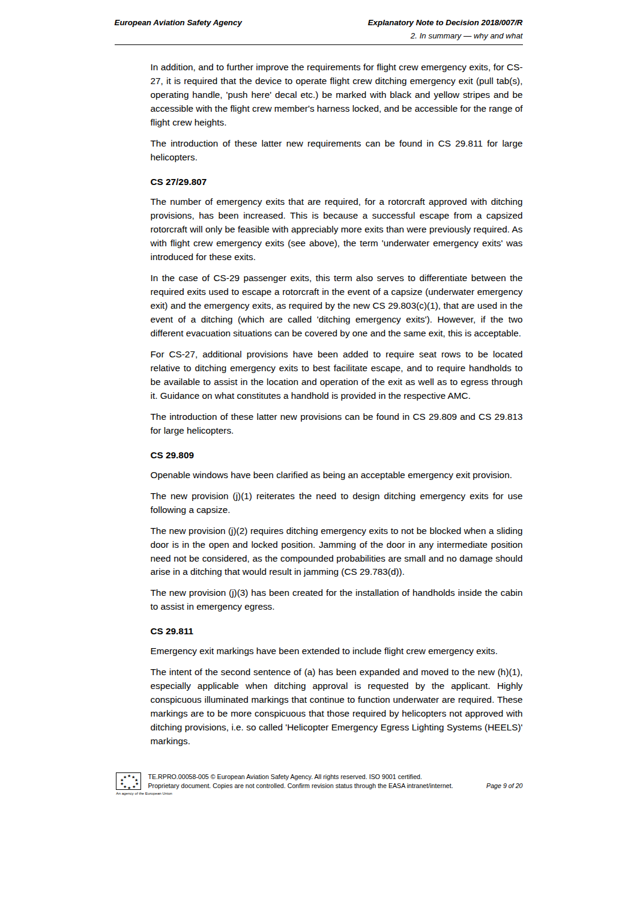European Aviation Safety Agency
Explanatory Note to Decision 2018/007/R
2. In summary — why and what
In addition, and to further improve the requirements for flight crew emergency exits, for CS-27, it is required that the device to operate flight crew ditching emergency exit (pull tab(s), operating handle, 'push here' decal etc.) be marked with black and yellow stripes and be accessible with the flight crew member's harness locked, and be accessible for the range of flight crew heights.
The introduction of these latter new requirements can be found in CS 29.811 for large helicopters.
CS 27/29.807
The number of emergency exits that are required, for a rotorcraft approved with ditching provisions, has been increased. This is because a successful escape from a capsized rotorcraft will only be feasible with appreciably more exits than were previously required. As with flight crew emergency exits (see above), the term 'underwater emergency exits' was introduced for these exits.
In the case of CS-29 passenger exits, this term also serves to differentiate between the required exits used to escape a rotorcraft in the event of a capsize (underwater emergency exit) and the emergency exits, as required by the new CS 29.803(c)(1), that are used in the event of a ditching (which are called 'ditching emergency exits'). However, if the two different evacuation situations can be covered by one and the same exit, this is acceptable.
For CS-27, additional provisions have been added to require seat rows to be located relative to ditching emergency exits to best facilitate escape, and to require handholds to be available to assist in the location and operation of the exit as well as to egress through it. Guidance on what constitutes a handhold is provided in the respective AMC.
The introduction of these latter new provisions can be found in CS 29.809 and CS 29.813 for large helicopters.
CS 29.809
Openable windows have been clarified as being an acceptable emergency exit provision.
The new provision (j)(1) reiterates the need to design ditching emergency exits for use following a capsize.
The new provision (j)(2) requires ditching emergency exits to not be blocked when a sliding door is in the open and locked position. Jamming of the door in any intermediate position need not be considered, as the compounded probabilities are small and no damage should arise in a ditching that would result in jamming (CS 29.783(d)).
The new provision (j)(3) has been created for the installation of handholds inside the cabin to assist in emergency egress.
CS 29.811
Emergency exit markings have been extended to include flight crew emergency exits.
The intent of the second sentence of (a) has been expanded and moved to the new (h)(1), especially applicable when ditching approval is requested by the applicant. Highly conspicuous illuminated markings that continue to function underwater are required. These markings are to be more conspicuous that those required by helicopters not approved with ditching provisions, i.e. so called 'Helicopter Emergency Egress Lighting Systems (HEELS)' markings.
★ ★ ★ ★ ★ ★ ★ ★ ★ ★
An agency of the European Union
TE.RPRO.00058-005 © European Aviation Safety Agency. All rights reserved. ISO 9001 certified.
Proprietary document. Copies are not controlled. Confirm revision status through the EASA intranet/internet. Page 9 of 20